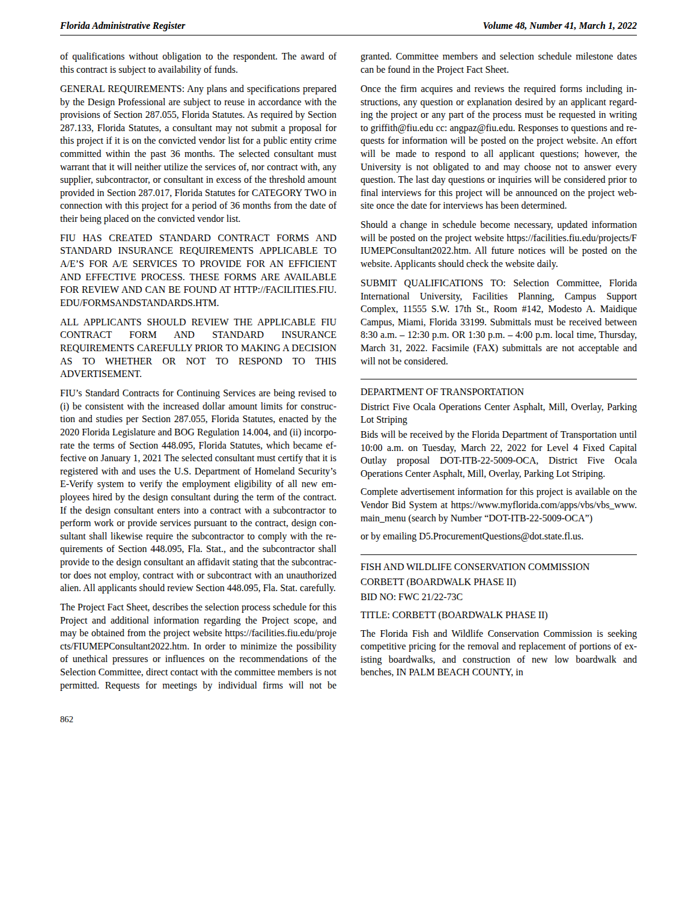Florida Administrative Register Volume 48, Number 41, March 1, 2022
of qualifications without obligation to the respondent. The award of this contract is subject to availability of funds.
GENERAL REQUIREMENTS: Any plans and specifications prepared by the Design Professional are subject to reuse in accordance with the provisions of Section 287.055, Florida Statutes. As required by Section 287.133, Florida Statutes, a consultant may not submit a proposal for this project if it is on the convicted vendor list for a public entity crime committed within the past 36 months. The selected consultant must warrant that it will neither utilize the services of, nor contract with, any supplier, subcontractor, or consultant in excess of the threshold amount provided in Section 287.017, Florida Statutes for CATEGORY TWO in connection with this project for a period of 36 months from the date of their being placed on the convicted vendor list.
FIU has created standard contract forms and standard insurance requirements applicable to A/E’s for A/E services to provide for an efficient and effective process. These forms are available for review and can be found at http://facilities.fiu.edu/formsandstandards.htm.
All applicants should review the applicable FIU contract form and standard insurance requirements carefully prior to making a decision as to whether or not to respond to this advertisement.
FIU’s Standard Contracts for Continuing Services are being revised to (i) be consistent with the increased dollar amount limits for construction and studies per Section 287.055, Florida Statutes, enacted by the 2020 Florida Legislature and BOG Regulation 14.004, and (ii) incorporate the terms of Section 448.095, Florida Statutes, which became effective on January 1, 2021 The selected consultant must certify that it is registered with and uses the U.S. Department of Homeland Security’s E-Verify system to verify the employment eligibility of all new employees hired by the design consultant during the term of the contract. If the design consultant enters into a contract with a subcontractor to perform work or provide services pursuant to the contract, design consultant shall likewise require the subcontractor to comply with the requirements of Section 448.095, Fla. Stat., and the subcontractor shall provide to the design consultant an affidavit stating that the subcontractor does not employ, contract with or subcontract with an unauthorized alien. All applicants should review Section 448.095, Fla. Stat. carefully.
The Project Fact Sheet, describes the selection process schedule for this Project and additional information regarding the Project scope, and may be obtained from the project website https://facilities.fiu.edu/projects/FIUMEPConsultant2022.htm. In order to minimize the possibility of unethical pressures or influences on the recommendations of the Selection Committee, direct contact with the committee members is not permitted. Requests for meetings by individual firms will not be granted. Committee members and selection schedule milestone dates can be found in the Project Fact Sheet.
Once the firm acquires and reviews the required forms including instructions, any question or explanation desired by an applicant regarding the project or any part of the process must be requested in writing to griffith@fiu.edu cc: angpaz@fiu.edu. Responses to questions and requests for information will be posted on the project website. An effort will be made to respond to all applicant questions; however, the University is not obligated to and may choose not to answer every question. The last day questions or inquiries will be considered prior to final interviews for this project will be announced on the project website once the date for interviews has been determined.
Should a change in schedule become necessary, updated information will be posted on the project website https://facilities.fiu.edu/projects/FIUMEPConsultant2022.htm. All future notices will be posted on the website. Applicants should check the website daily.
SUBMIT QUALIFICATIONS TO: Selection Committee, Florida International University, Facilities Planning, Campus Support Complex, 11555 S.W. 17th St., Room #142, Modesto A. Maidique Campus, Miami, Florida 33199. Submittals must be received between 8:30 a.m. – 12:30 p.m. OR 1:30 p.m. – 4:00 p.m. local time, Thursday, March 31, 2022. Facsimile (FAX) submittals are not acceptable and will not be considered.
Department of Transportation
District Five Ocala Operations Center Asphalt, Mill, Overlay, Parking Lot Striping
Bids will be received by the Florida Department of Transportation until 10:00 a.m. on Tuesday, March 22, 2022 for Level 4 Fixed Capital Outlay proposal DOT-ITB-22-5009-OCA, District Five Ocala Operations Center Asphalt, Mill, Overlay, Parking Lot Striping.
Complete advertisement information for this project is available on the Vendor Bid System at https://www.myflorida.com/apps/vbs/vbs_www.main_menu (search by Number “DOT-ITB-22-5009-OCA”)
or by emailing D5.ProcurementQuestions@dot.state.fl.us.
Fish and Wildlife Conservation Commission
CORBETT (BOARDWALK PHASE II)
BID NO: FWC 21/22-73C
TITLE: CORBETT (BOARDWALK PHASE II)
The Florida Fish and Wildlife Conservation Commission is seeking competitive pricing for the removal and replacement of portions of existing boardwalks, and construction of new low boardwalk and benches, IN PALM BEACH COUNTY, in
862